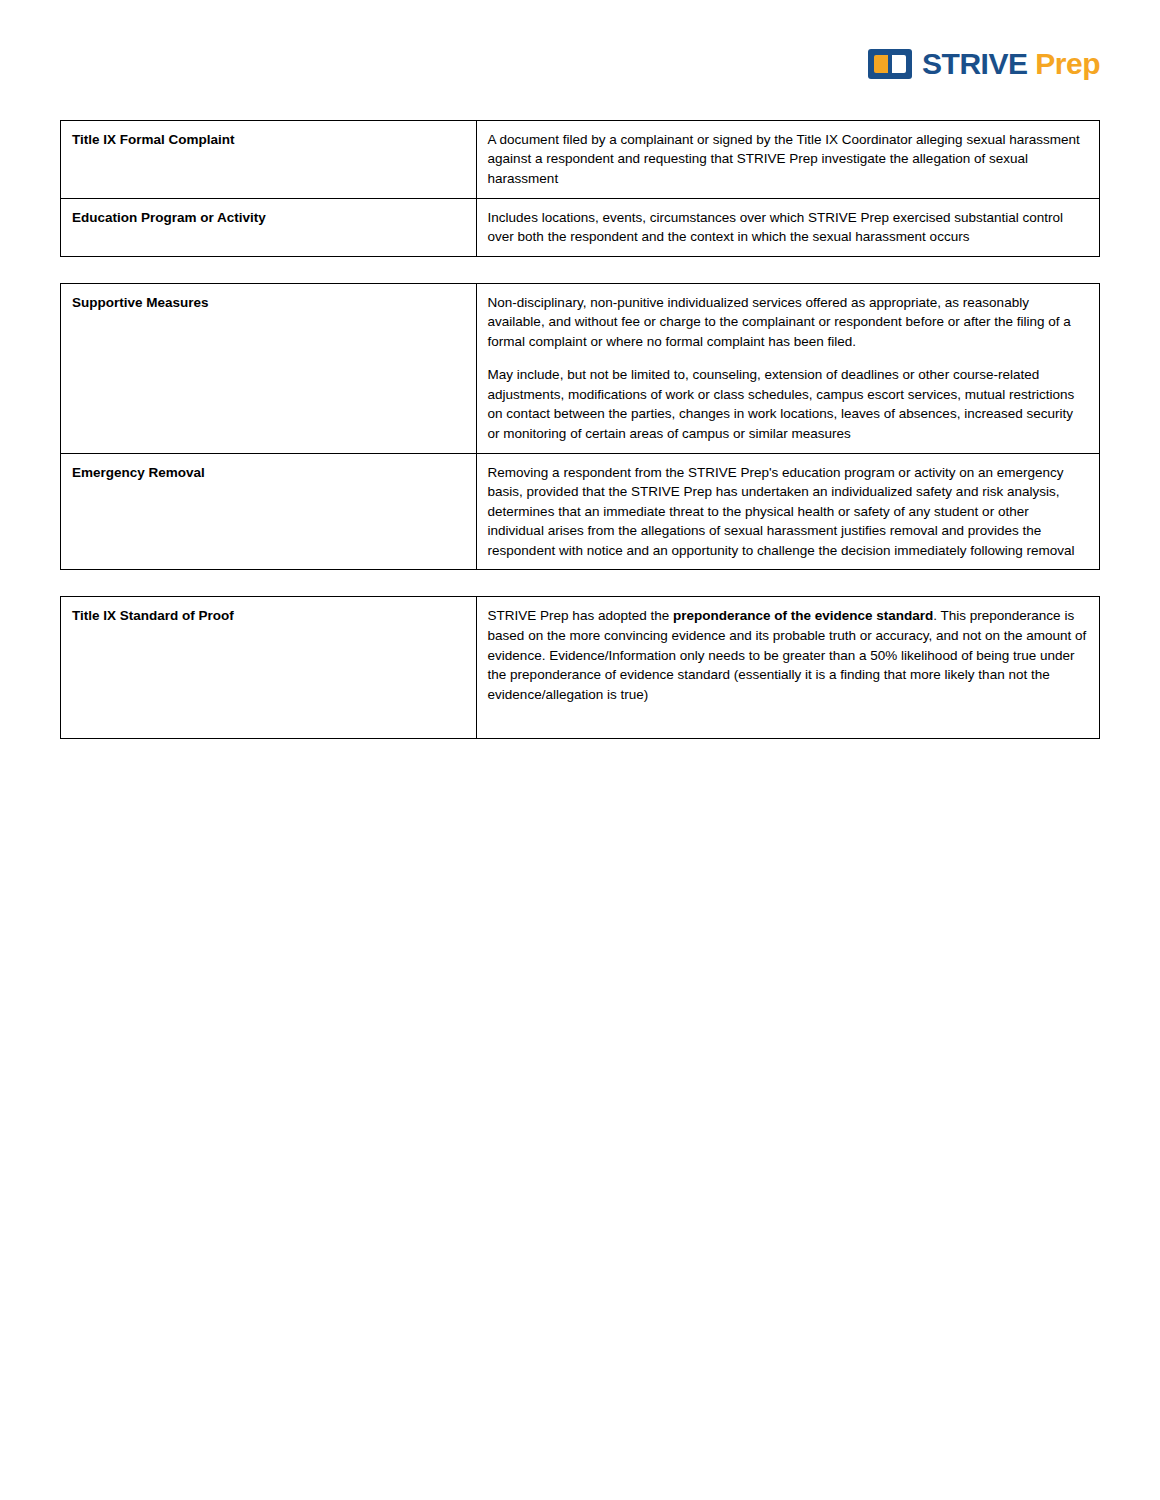STRIVE Prep
| Title IX Formal Complaint | A document filed by a complainant or signed by the Title IX Coordinator alleging sexual harassment against a respondent and requesting that STRIVE Prep investigate the allegation of sexual harassment |
| Education Program or Activity | Includes locations, events, circumstances over which STRIVE Prep exercised substantial control over both the respondent and the context in which the sexual harassment occurs |
| Supportive Measures | Non-disciplinary, non-punitive individualized services offered as appropriate, as reasonably available, and without fee or charge to the complainant or respondent before or after the filing of a formal complaint or where no formal complaint has been filed. May include, but not be limited to, counseling, extension of deadlines or other course-related adjustments, modifications of work or class schedules, campus escort services, mutual restrictions on contact between the parties, changes in work locations, leaves of absences, increased security or monitoring of certain areas of campus or similar measures |
| Emergency Removal | Removing a respondent from the STRIVE Prep's education program or activity on an emergency basis, provided that the STRIVE Prep has undertaken an individualized safety and risk analysis, determines that an immediate threat to the physical health or safety of any student or other individual arises from the allegations of sexual harassment justifies removal and provides the respondent with notice and an opportunity to challenge the decision immediately following removal |
| Title IX Standard of Proof | STRIVE Prep has adopted the preponderance of the evidence standard . This preponderance is based on the more convincing evidence and its probable truth or accuracy, and not on the amount of evidence. Evidence/Information only needs to be greater than a 50% likelihood of being true under the preponderance of evidence standard (essentially it is a finding that more likely than not the evidence/allegation is true) |